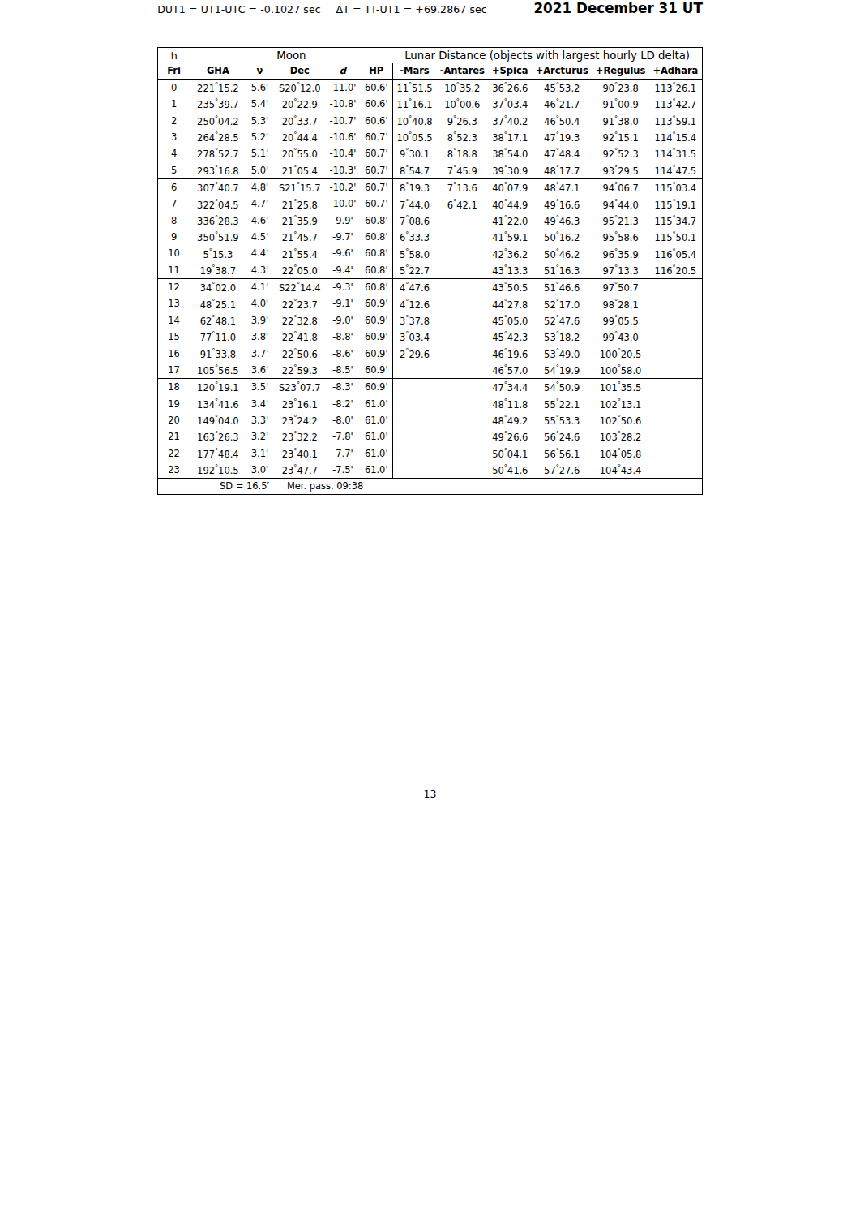DUT1 = UT1-UTC = -0.1027 sec ΔT = TT-UT1 = +69.2867 sec
2021 December 31 UT
| h | Moon | Lunar Distance (objects with largest hourly LD delta) |
| --- | --- | --- |
| Fri | GHA | ν | Dec | d | HP | -Mars | -Antares | +Spica | +Arcturus | +Regulus | +Adhara |
| 0 | 221 ° 15.2 | 5.6' | S20 ° 12.0 | -11.0' | 60.6' | 11 ° 51.5 | 10 ° 35.2 | 36 ° 26.6 | 45 ° 53.2 | 90 ° 23.8 | 113 ° 26.1 |
| 1 | 235 ° 39.7 | 5.4' | 20 ° 22.9 | -10.8' | 60.6' | 11 ° 16.1 | 10 ° 00.6 | 37 ° 03.4 | 46 ° 21.7 | 91 ° 00.9 | 113 ° 42.7 |
| 2 | 250 ° 04.2 | 5.3' | 20 ° 33.7 | -10.7' | 60.6' | 10 ° 40.8 | 9 ° 26.3 | 37 ° 40.2 | 46 ° 50.4 | 91 ° 38.0 | 113 ° 59.1 |
| 3 | 264 ° 28.5 | 5.2' | 20 ° 44.4 | -10.6' | 60.7' | 10 ° 05.5 | 8 ° 52.3 | 38 ° 17.1 | 47 ° 19.3 | 92 ° 15.1 | 114 ° 15.4 |
| 4 | 278 ° 52.7 | 5.1' | 20 ° 55.0 | -10.4' | 60.7' | 9 ° 30.1 | 8 ° 18.8 | 38 ° 54.0 | 47 ° 48.4 | 92 ° 52.3 | 114 ° 31.5 |
| 5 | 293 ° 16.8 | 5.0' | 21 ° 05.4 | -10.3' | 60.7' | 8 ° 54.7 | 7 ° 45.9 | 39 ° 30.9 | 48 ° 17.7 | 93 ° 29.5 | 114 ° 47.5 |
| 6 | 307 ° 40.7 | 4.8' | S21 ° 15.7 | -10.2' | 60.7' | 8 ° 19.3 | 7 ° 13.6 | 40 ° 07.9 | 48 ° 47.1 | 94 ° 06.7 | 115 ° 03.4 |
| 7 | 322 ° 04.5 | 4.7' | 21 ° 25.8 | -10.0' | 60.7' | 7 ° 44.0 | 6 ° 42.1 | 40 ° 44.9 | 49 ° 16.6 | 94 ° 44.0 | 115 ° 19.1 |
| 8 | 336 ° 28.3 | 4.6' | 21 ° 35.9 | -9.9' | 60.8' | 7 ° 08.6 | | 41 ° 22.0 | 49 ° 46.3 | 95 ° 21.3 | 115 ° 34.7 |
| 9 | 350 ° 51.9 | 4.5' | 21 ° 45.7 | -9.7' | 60.8' | 6 ° 33.3 | | 41 ° 59.1 | 50 ° 16.2 | 95 ° 58.6 | 115 ° 50.1 |
| 10 | 5 ° 15.3 | 4.4' | 21 ° 55.4 | -9.6' | 60.8' | 5 ° 58.0 | | 42 ° 36.2 | 50 ° 46.2 | 96 ° 35.9 | 116 ° 05.4 |
| 11 | 19 ° 38.7 | 4.3' | 22 ° 05.0 | -9.4' | 60.8' | 5 ° 22.7 | | 43 ° 13.3 | 51 ° 16.3 | 97 ° 13.3 | 116 ° 20.5 |
| 12 | 34 ° 02.0 | 4.1' | S22 ° 14.4 | -9.3' | 60.8' | 4 ° 47.6 | | 43 ° 50.5 | 51 ° 46.6 | 97 ° 50.7 | |
| 13 | 48 ° 25.1 | 4.0' | 22 ° 23.7 | -9.1' | 60.9' | 4 ° 12.6 | | 44 ° 27.8 | 52 ° 17.0 | 98 ° 28.1 | |
| 14 | 62 ° 48.1 | 3.9' | 22 ° 32.8 | -9.0' | 60.9' | 3 ° 37.8 | | 45 ° 05.0 | 52 ° 47.6 | 99 ° 05.5 | |
| 15 | 77 ° 11.0 | 3.8' | 22 ° 41.8 | -8.8' | 60.9' | 3 ° 03.4 | | 45 ° 42.3 | 53 ° 18.2 | 99 ° 43.0 | |
| 16 | 91 ° 33.8 | 3.7' | 22 ° 50.6 | -8.6' | 60.9' | 2 ° 29.6 | | 46 ° 19.6 | 53 ° 49.0 | 100 ° 20.5 | |
| 17 | 105 ° 56.5 | 3.6' | 22 ° 59.3 | -8.5' | 60.9' | | | 46 ° 57.0 | 54 ° 19.9 | 100 ° 58.0 | |
| 18 | 120 ° 19.1 | 3.5' | S23 ° 07.7 | -8.3' | 60.9' | | | 47 ° 34.4 | 54 ° 50.9 | 101 ° 35.5 | |
| 19 | 134 ° 41.6 | 3.4' | 23 ° 16.1 | -8.2' | 61.0' | | | 48 ° 11.8 | 55 ° 22.1 | 102 ° 13.1 | |
| 20 | 149 ° 04.0 | 3.3' | 23 ° 24.2 | -8.0' | 61.0' | | | 48 ° 49.2 | 55 ° 53.3 | 102 ° 50.6 | |
| 21 | 163 ° 26.3 | 3.2' | 23 ° 32.2 | -7.8' | 61.0' | | | 49 ° 26.6 | 56 ° 24.6 | 103 ° 28.2 | |
| 22 | 177 ° 48.4 | 3.1' | 23 ° 40.1 | -7.7' | 61.0' | | | 50 ° 04.1 | 56 ° 56.1 | 104 ° 05.8 | |
| 23 | 192 ° 10.5 | 3.0' | 23 ° 47.7 | -7.5' | 61.0' | | | 50 ° 41.6 | 57 ° 27.6 | 104 ° 43.4 | |
| | SD = 16.5′ Mer. pass. 09:38 | |
13